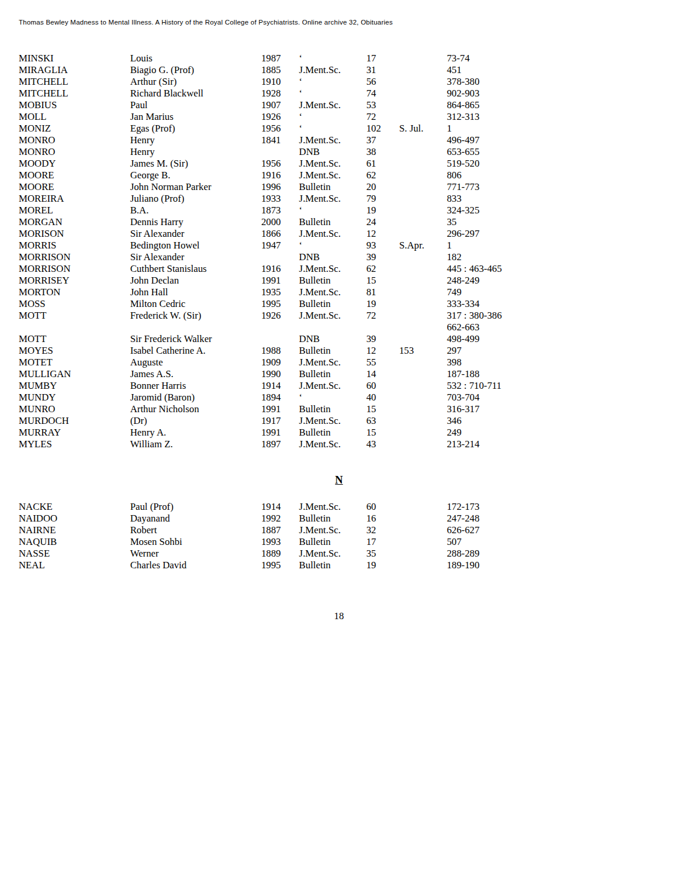Thomas Bewley Madness to Mental Illness. A History of the Royal College of Psychiatrists. Online archive 32, Obituaries
| MINSKI | Louis | 1987 | ‘ | 17 | | 73-74 |
| MIRAGLIA | Biagio G. (Prof) | 1885 | J.Ment.Sc. | 31 | | 451 |
| MITCHELL | Arthur (Sir) | 1910 | ‘ | 56 | | 378-380 |
| MITCHELL | Richard Blackwell | 1928 | ‘ | 74 | | 902-903 |
| MOBIUS | Paul | 1907 | J.Ment.Sc. | 53 | | 864-865 |
| MOLL | Jan Marius | 1926 | ‘ | 72 | | 312-313 |
| MONIZ | Egas (Prof) | 1956 | ‘ | 102 | S. Jul. | 1 |
| MONRO | Henry | 1841 | J.Ment.Sc. | 37 | | 496-497 |
| MONRO | Henry | | DNB | 38 | | 653-655 |
| MOODY | James M. (Sir) | 1956 | J.Ment.Sc. | 61 | | 519-520 |
| MOORE | George B. | 1916 | J.Ment.Sc. | 62 | | 806 |
| MOORE | John Norman Parker | 1996 | Bulletin | 20 | | 771-773 |
| MOREIRA | Juliano (Prof) | 1933 | J.Ment.Sc. | 79 | | 833 |
| MOREL | B.A. | 1873 | ‘ | 19 | | 324-325 |
| MORGAN | Dennis Harry | 2000 | Bulletin | 24 | | 35 |
| MORISON | Sir Alexander | 1866 | J.Ment.Sc. | 12 | | 296-297 |
| MORRIS | Bedington Howel | 1947 | ‘ | 93 | S.Apr. | 1 |
| MORRISON | Sir Alexander | | DNB | 39 | | 182 |
| MORRISON | Cuthbert Stanislaus | 1916 | J.Ment.Sc. | 62 | | 445 : 463-465 |
| MORRISEY | John Declan | 1991 | Bulletin | 15 | | 248-249 |
| MORTON | John Hall | 1935 | J.Ment.Sc. | 81 | | 749 |
| MOSS | Milton Cedric | 1995 | Bulletin | 19 | | 333-334 |
| MOTT | Frederick W. (Sir) | 1926 | J.Ment.Sc. | 72 | | 317 : 380-386 |
| | | | | | | 662-663 |
| MOTT | Sir Frederick Walker | | DNB | 39 | | 498-499 |
| MOYES | Isabel Catherine A. | 1988 | Bulletin | 12 | 153 | 297 |
| MOTET | Auguste | 1909 | J.Ment.Sc. | 55 | | 398 |
| MULLIGAN | James A.S. | 1990 | Bulletin | 14 | | 187-188 |
| MUMBY | Bonner Harris | 1914 | J.Ment.Sc. | 60 | | 532 : 710-711 |
| MUNDY | Jaromid (Baron) | 1894 | ‘ | 40 | | 703-704 |
| MUNRO | Arthur Nicholson | 1991 | Bulletin | 15 | | 316-317 |
| MURDOCH | (Dr) | 1917 | J.Ment.Sc. | 63 | | 346 |
| MURRAY | Henry A. | 1991 | Bulletin | 15 | | 249 |
| MYLES | William Z. | 1897 | J.Ment.Sc. | 43 | | 213-214 |
N
| NACKE | Paul (Prof) | 1914 | J.Ment.Sc. | 60 | | 172-173 |
| NAIDOO | Dayanand | 1992 | Bulletin | 16 | | 247-248 |
| NAIRNE | Robert | 1887 | J.Ment.Sc. | 32 | | 626-627 |
| NAQUIB | Mosen Sohbi | 1993 | Bulletin | 17 | | 507 |
| NASSE | Werner | 1889 | J.Ment.Sc. | 35 | | 288-289 |
| NEAL | Charles David | 1995 | Bulletin | 19 | | 189-190 |
18